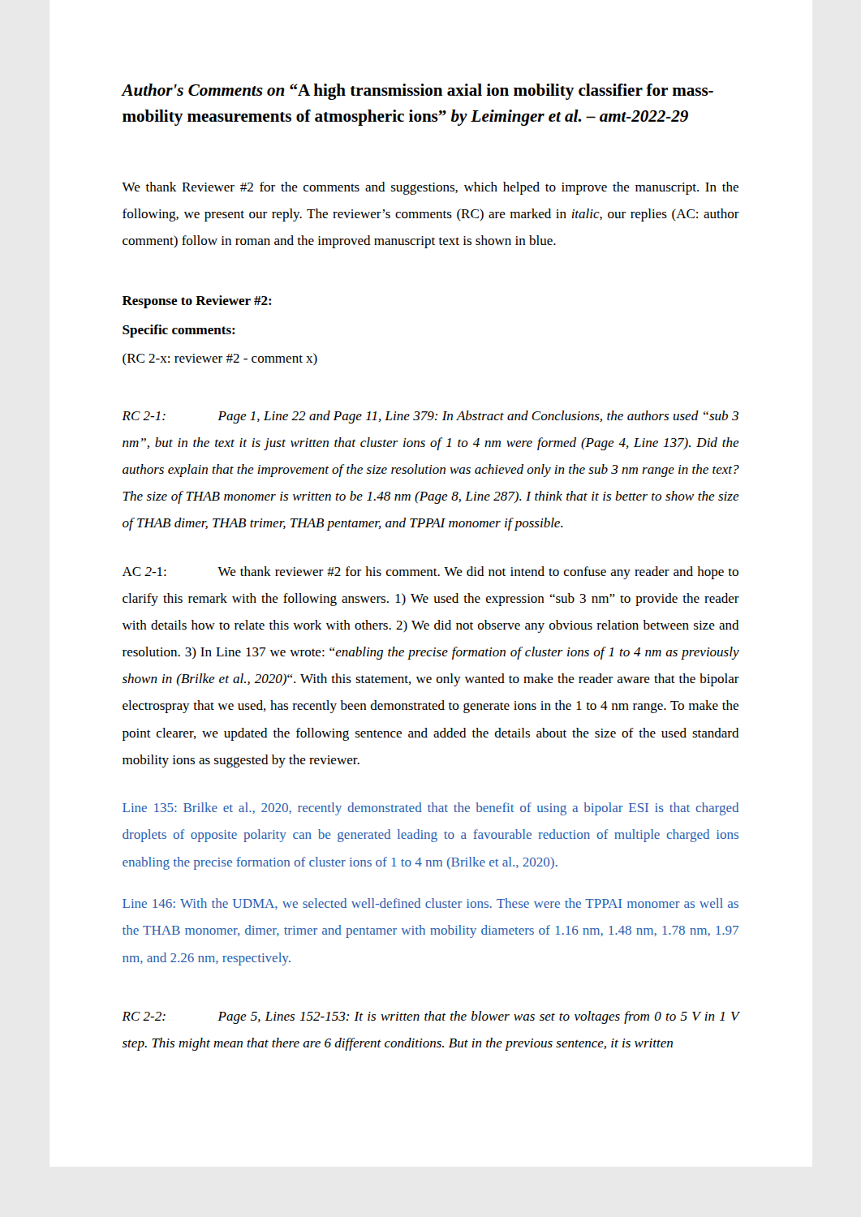Author's Comments on “A high transmission axial ion mobility classifier for mass-mobility measurements of atmospheric ions” by Leiminger et al. – amt-2022-29
We thank Reviewer #2 for the comments and suggestions, which helped to improve the manuscript. In the following, we present our reply. The reviewer’s comments (RC) are marked in italic, our replies (AC: author comment) follow in roman and the improved manuscript text is shown in blue.
Response to Reviewer #2:
Specific comments:
(RC 2-x: reviewer #2 - comment x)
RC 2-1: Page 1, Line 22 and Page 11, Line 379: In Abstract and Conclusions, the authors used “sub 3 nm”, but in the text it is just written that cluster ions of 1 to 4 nm were formed (Page 4, Line 137). Did the authors explain that the improvement of the size resolution was achieved only in the sub 3 nm range in the text? The size of THAB monomer is written to be 1.48 nm (Page 8, Line 287). I think that it is better to show the size of THAB dimer, THAB trimer, THAB pentamer, and TPPAI monomer if possible.
AC 2-1: We thank reviewer #2 for his comment. We did not intend to confuse any reader and hope to clarify this remark with the following answers. 1) We used the expression “sub 3 nm” to provide the reader with details how to relate this work with others. 2) We did not observe any obvious relation between size and resolution. 3) In Line 137 we wrote: “enabling the precise formation of cluster ions of 1 to 4 nm as previously shown in (Brilke et al., 2020)“. With this statement, we only wanted to make the reader aware that the bipolar electrospray that we used, has recently been demonstrated to generate ions in the 1 to 4 nm range. To make the point clearer, we updated the following sentence and added the details about the size of the used standard mobility ions as suggested by the reviewer.
Line 135: Brilke et al., 2020, recently demonstrated that the benefit of using a bipolar ESI is that charged droplets of opposite polarity can be generated leading to a favourable reduction of multiple charged ions enabling the precise formation of cluster ions of 1 to 4 nm (Brilke et al., 2020).
Line 146: With the UDMA, we selected well-defined cluster ions. These were the TPPAI monomer as well as the THAB monomer, dimer, trimer and pentamer with mobility diameters of 1.16 nm, 1.48 nm, 1.78 nm, 1.97 nm, and 2.26 nm, respectively.
RC 2-2: Page 5, Lines 152-153: It is written that the blower was set to voltages from 0 to 5 V in 1 V step. This might mean that there are 6 different conditions. But in the previous sentence, it is written